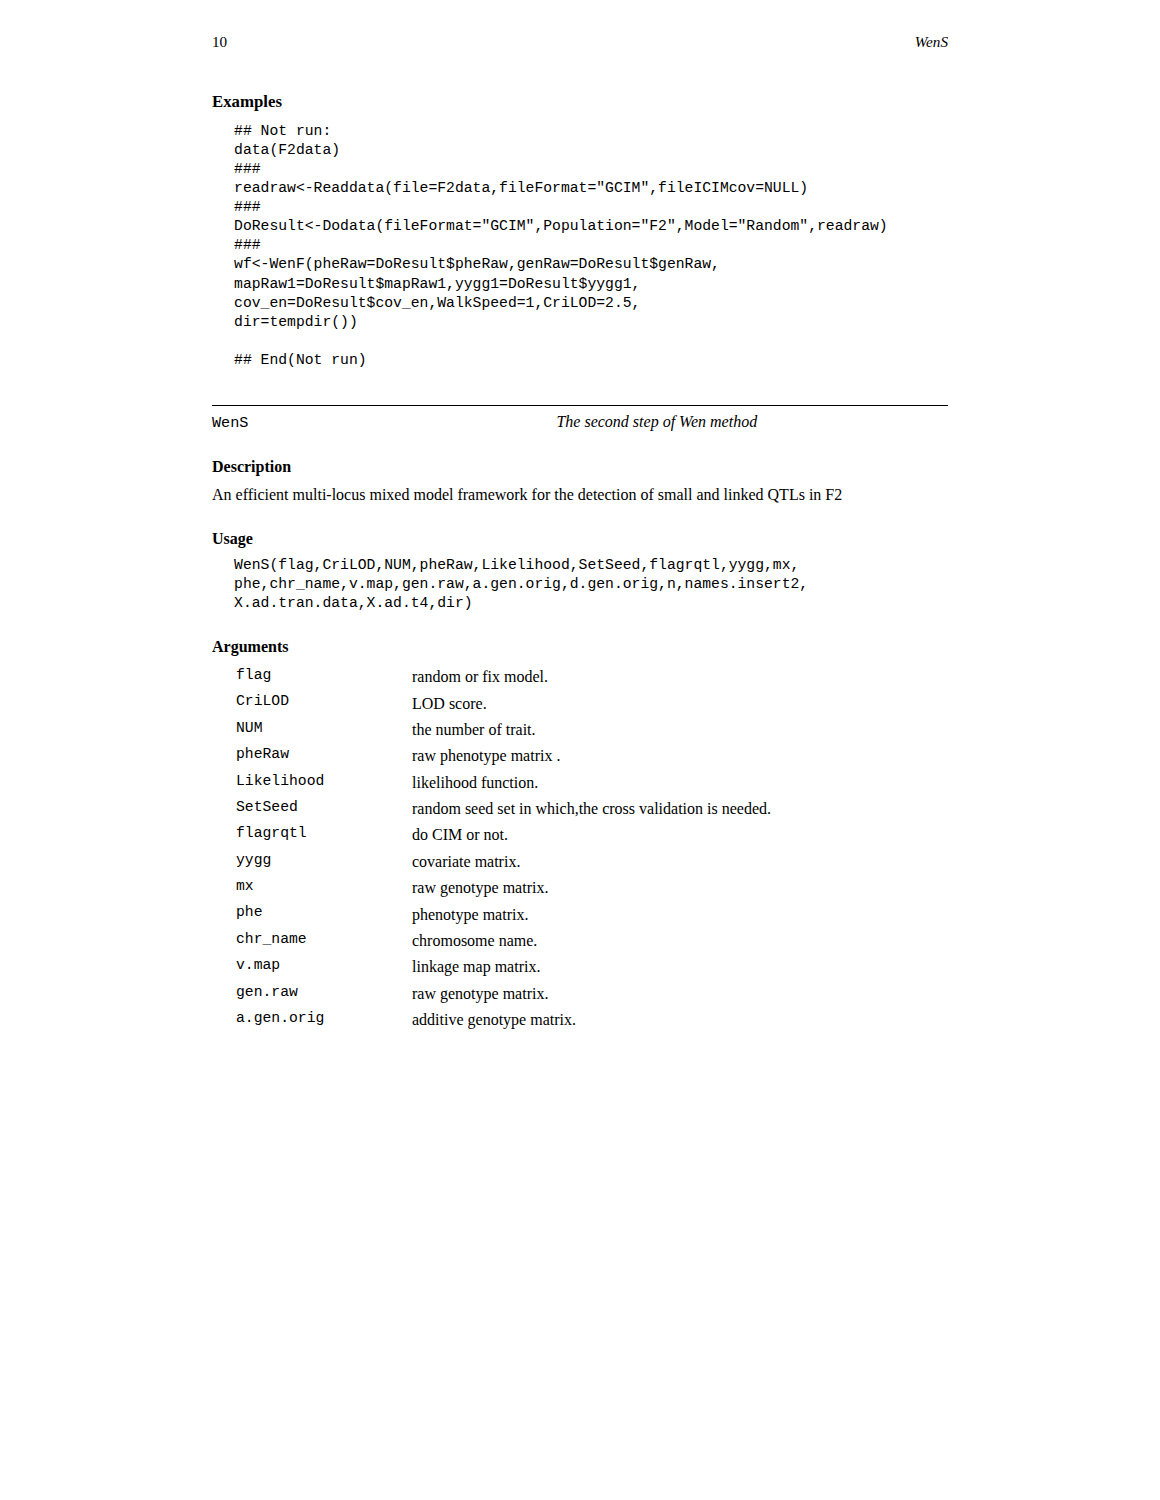10 WenS
Examples
## Not run:
data(F2data)
###
readraw<-Readdata(file=F2data,fileFormat="GCIM",fileICIMcov=NULL)
###
DoResult<-Dodata(fileFormat="GCIM",Population="F2",Model="Random",readraw)
###
wf<-WenF(pheRaw=DoResult$pheRaw,genRaw=DoResult$genRaw,
mapRaw1=DoResult$mapRaw1,yygg1=DoResult$yygg1,
cov_en=DoResult$cov_en,WalkSpeed=1,CriLOD=2.5,
dir=tempdir())

## End(Not run)
WenS The second step of Wen method
Description
An efficient multi-locus mixed model framework for the detection of small and linked QTLs in F2
Usage
WenS(flag,CriLOD,NUM,pheRaw,Likelihood,SetSeed,flagrqtl,yygg,mx,
phe,chr_name,v.map,gen.raw,a.gen.orig,d.gen.orig,n,names.insert2,
X.ad.tran.data,X.ad.t4,dir)
Arguments
flag
random or fix model.
CriLOD
LOD score.
NUM
the number of trait.
pheRaw
raw phenotype matrix .
Likelihood
likelihood function.
SetSeed
random seed set in which,the cross validation is needed.
flagrqtl
do CIM or not.
yygg
covariate matrix.
mx
raw genotype matrix.
phe
phenotype matrix.
chr_name
chromosome name.
v.map
linkage map matrix.
gen.raw
raw genotype matrix.
a.gen.orig
additive genotype matrix.